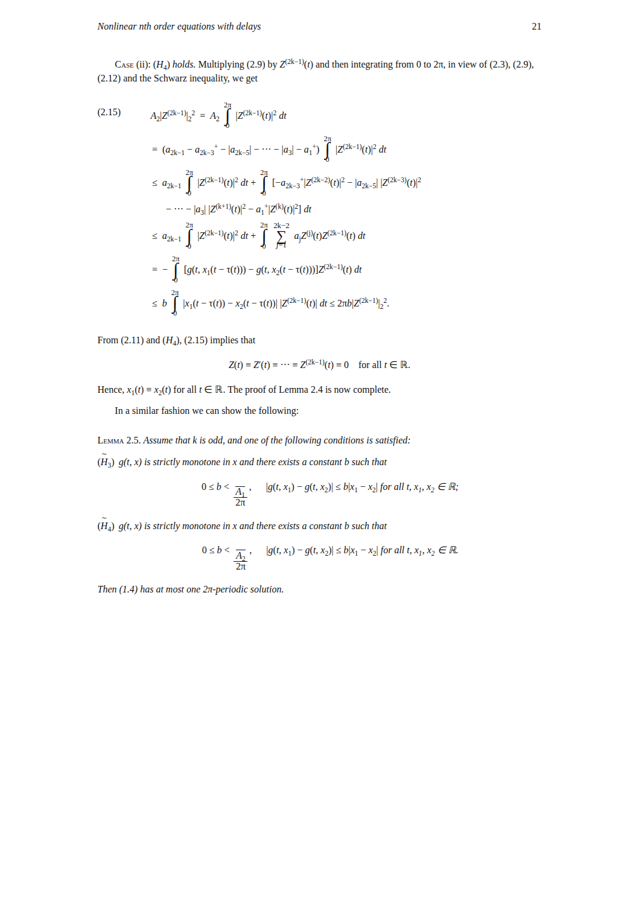Nonlinear nth order equations with delays 21
Case (ii): (H4) holds. Multiplying (2.9) by Z(2k−1)(t) and then integrating from 0 to 2π, in view of (2.3), (2.9), (2.12) and the Schwarz inequality, we get
(2.15)
A2|Z(2k−1)|22 = A2 2π∫0 |Z(2k−1)(t)|2 dt
= (a2k−1 − a2k−3+ − |a2k−5| − ··· − |a3| − a1+) 2π∫0 |Z(2k−1)(t)|2 dt
≤ a2k−1 2π∫0 |Z(2k−1)(t)|2 dt + 2π∫0 [−a2k−3+|Z(2k−2)(t)|2 − |a2k−5| |Z(2k−3)(t)|2
− ··· − |a3| |Z(k+1)(t)|2 − a1+|Z(k)(t)|2] dt
≤ a2k−1 2π∫0 |Z(2k−1)(t)|2 dt + 2π∫0 2k−2∑j=1 ajZ(j)(t)Z(2k−1)(t) dt
= − 2π∫0 [g(t, x1(t − τ(t))) − g(t, x2(t − τ(t)))]Z(2k−1)(t) dt
≤ b 2π∫0 |x1(t − τ(t)) − x2(t − τ(t))| |Z(2k−1)(t)| dt ≤ 2πb|Z(2k−1)|22.
From (2.11) and (H4), (2.15) implies that
Z(t) ≡ Z′(t) ≡ ··· ≡ Z(2k−1)(t) ≡ 0 for all t ∈ ℝ.
Hence, x1(t) ≡ x2(t) for all t ∈ ℝ. The proof of Lemma 2.4 is now complete.
In a similar fashion we can show the following:
Lemma 2.5. Assume that k is odd, and one of the following conditions is satisfied:
(~H3) g(t, x) is strictly monotone in x and there exists a constant b such that
0 ≤ b < A12π, |g(t, x1) − g(t, x2)| ≤ b|x1 − x2| for all t, x1, x2 ∈ ℝ;
(~H4) g(t, x) is strictly monotone in x and there exists a constant b such that
0 ≤ b < A22π, |g(t, x1) − g(t, x2)| ≤ b|x1 − x2| for all t, x1, x2 ∈ ℝ.
Then (1.4) has at most one 2π-periodic solution.